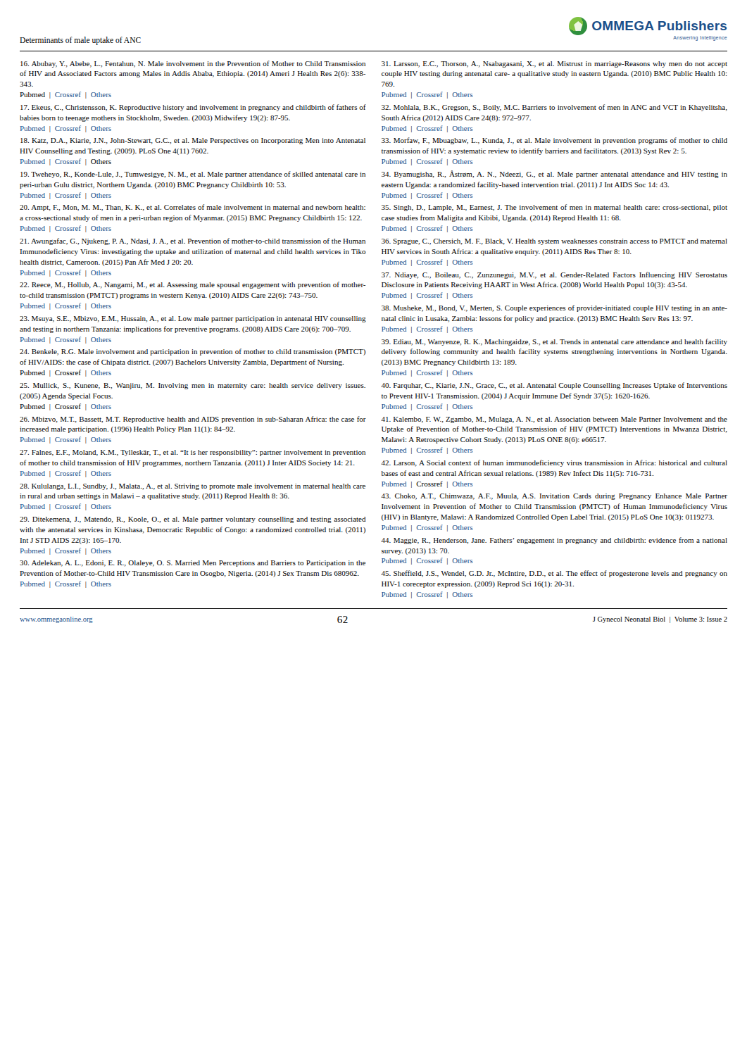Determinants of male uptake of ANC
OMMEGA Publishers
Answering Intelligence
16. Abubay, Y., Abebe, L., Fentahun, N. Male involvement in the Prevention of Mother to Child Transmission of HIV and Associated Factors among Males in Addis Ababa, Ethiopia. (2014) Ameri J Health Res 2(6): 338-343. Pubmed | Crossref | Others
17. Ekeus, C., Christensson, K. Reproductive history and involvement in pregnancy and childbirth of fathers of babies born to teenage mothers in Stockholm, Sweden. (2003) Midwifery 19(2): 87-95. Pubmed | Crossref | Others
18. Katz, D.A., Kiarie, J.N., John-Stewart, G.C., et al. Male Perspectives on Incorporating Men into Antenatal HIV Counselling and Testing. (2009). PLoS One 4(11) 7602. Pubmed | Crossref | Others
19. Tweheyo, R., Konde-Lule, J., Tumwesigye, N. M., et al. Male partner attendance of skilled antenatal care in peri-urban Gulu district, Northern Uganda. (2010) BMC Pregnancy Childbirth 10: 53. Pubmed | Crossref | Others
20. Ampt, F., Mon, M. M., Than, K. K., et al. Correlates of male involvement in maternal and newborn health: a cross-sectional study of men in a peri-urban region of Myanmar. (2015) BMC Pregnancy Childbirth 15: 122. Pubmed | Crossref | Others
21. Awungafac, G., Njukeng, P. A., Ndasi, J. A., et al. Prevention of mother-to-child transmission of the Human Immunodeficiency Virus: investigating the uptake and utilization of maternal and child health services in Tiko health district, Cameroon. (2015) Pan Afr Med J 20: 20. Pubmed | Crossref | Others
22. Reece, M., Hollub, A., Nangami, M., et al. Assessing male spousal engagement with prevention of mother-to-child transmission (PMTCT) programs in western Kenya. (2010) AIDS Care 22(6): 743–750. Pubmed | Crossref | Others
23. Msuya, S.E., Mbizvo, E.M., Hussain, A., et al. Low male partner participation in antenatal HIV counselling and testing in northern Tanzania: implications for preventive programs. (2008) AIDS Care 20(6): 700–709. Pubmed | Crossref | Others
24. Benkele, R.G. Male involvement and participation in prevention of mother to child transmission (PMTCT) of HIV/AIDS: the case of Chipata district. (2007) Bachelors University Zambia, Department of Nursing. Pubmed | Crossref | Others
25. Mullick, S., Kunene, B., Wanjiru, M. Involving men in maternity care: health service delivery issues. (2005) Agenda Special Focus. Pubmed | Crossref | Others
26. Mbizvo, M.T., Bassett, M.T. Reproductive health and AIDS prevention in sub-Saharan Africa: the case for increased male participation. (1996) Health Policy Plan 11(1): 84–92. Pubmed | Crossref | Others
27. Falnes, E.F., Moland, K.M., Tylleskär, T., et al. “It is her responsibility”: partner involvement in prevention of mother to child transmission of HIV programmes, northern Tanzania. (2011) J Inter AIDS Society 14: 21. Pubmed | Crossref | Others
28. Kululanga, L.I., Sundby, J., Malata., A., et al. Striving to promote male involvement in maternal health care in rural and urban settings in Malawi – a qualitative study. (2011) Reprod Health 8: 36. Pubmed | Crossref | Others
29. Ditekemena, J., Matendo, R., Koole, O., et al. Male partner voluntary counselling and testing associated with the antenatal services in Kinshasa, Democratic Republic of Congo: a randomized controlled trial. (2011) Int J STD AIDS 22(3): 165–170. Pubmed | Crossref | Others
30. Adelekan, A. L., Edoni, E. R., Olaleye, O. S. Married Men Perceptions and Barriers to Participation in the Prevention of Mother-to-Child HIV Transmission Care in Osogbo, Nigeria. (2014) J Sex Transm Dis 680962. Pubmed | Crossref | Others
31. Larsson, E.C., Thorson, A., Nsabagasani, X., et al. Mistrust in marriage-Reasons why men do not accept couple HIV testing during antenatal care- a qualitative study in eastern Uganda. (2010) BMC Public Health 10: 769. Pubmed | Crossref | Others
32. Mohlala, B.K., Gregson, S., Boily, M.C. Barriers to involvement of men in ANC and VCT in Khayelitsha, South Africa (2012) AIDS Care 24(8): 972–977. Pubmed | Crossref | Others
33. Morfaw, F., Mbuagbaw, L., Kunda, J., et al. Male involvement in prevention programs of mother to child transmission of HIV: a systematic review to identify barriers and facilitators. (2013) Syst Rev 2: 5. Pubmed | Crossref | Others
34. Byamugisha, R., Åstrøm, A. N., Ndeezi, G., et al. Male partner antenatal attendance and HIV testing in eastern Uganda: a randomized facility-based intervention trial. (2011) J Int AIDS Soc 14: 43. Pubmed | Crossref | Others
35. Singh, D., Lample, M., Earnest, J. The involvement of men in maternal health care: cross-sectional, pilot case studies from Maligita and Kibibi, Uganda. (2014) Reprod Health 11: 68. Pubmed | Crossref | Others
36. Sprague, C., Chersich, M. F., Black, V. Health system weaknesses constrain access to PMTCT and maternal HIV services in South Africa: a qualitative enquiry. (2011) AIDS Res Ther 8: 10. Pubmed | Crossref | Others
37. Ndiaye, C., Boileau, C., Zunzunegui, M.V., et al. Gender-Related Factors Influencing HIV Serostatus Disclosure in Patients Receiving HAART in West Africa. (2008) World Health Popul 10(3): 43-54. Pubmed | Crossref | Others
38. Musheke, M., Bond, V., Merten, S. Couple experiences of provider-initiated couple HIV testing in an antenatal clinic in Lusaka, Zambia: lessons for policy and practice. (2013) BMC Health Serv Res 13: 97. Pubmed | Crossref | Others
39. Ediau, M., Wanyenze, R. K., Machingaidze, S., et al. Trends in antenatal care attendance and health facility delivery following community and health facility systems strengthening interventions in Northern Uganda. (2013) BMC Pregnancy Childbirth 13: 189. Pubmed | Crossref | Others
40. Farquhar, C., Kiarie, J.N., Grace, C., et al. Antenatal Couple Counselling Increases Uptake of Interventions to Prevent HIV-1 Transmission. (2004) J Acquir Immune Def Syndr 37(5): 1620-1626. Pubmed | Crossref | Others
41. Kalembo, F. W., Zgambo, M., Mulaga, A. N., et al. Association between Male Partner Involvement and the Uptake of Prevention of Mother-to-Child Transmission of HIV (PMTCT) Interventions in Mwanza District, Malawi: A Retrospective Cohort Study. (2013) PLoS ONE 8(6): e66517. Pubmed | Crossref | Others
42. Larson, A Social context of human immunodeficiency virus transmission in Africa: historical and cultural bases of east and central African sexual relations. (1989) Rev Infect Dis 11(5): 716-731. Pubmed | Crossref | Others
43. Choko, A.T., Chimwaza, A.F., Muula, A.S. Invitation Cards during Pregnancy Enhance Male Partner Involvement in Prevention of Mother to Child Transmission (PMTCT) of Human Immunodeficiency Virus (HIV) in Blantyre, Malawi: A Randomized Controlled Open Label Trial. (2015) PLoS One 10(3): 0119273. Pubmed | Crossref | Others
44. Maggie, R., Henderson, Jane. Fathers’ engagement in pregnancy and childbirth: evidence from a national survey. (2013) 13: 70. Pubmed | Crossref | Others
45. Sheffield, J.S., Wendel, G.D. Jr., McIntire, D.D., et al. The effect of progesterone levels and pregnancy on HIV-1 coreceptor expression. (2009) Reprod Sci 16(1): 20-31. Pubmed | Crossref | Others
www.ommegaonline.org
62
J Gynecol Neonatal Biol | Volume 3: Issue 2